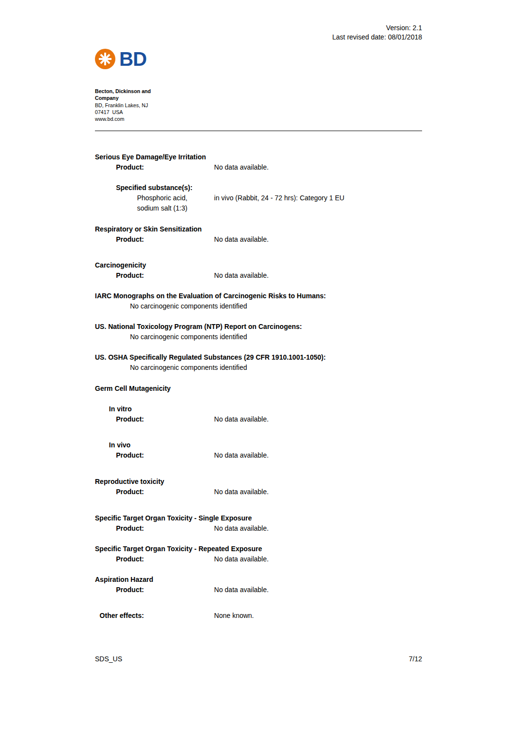Version: 2.1
Last revised date: 08/01/2018
BD
Becton, Dickinson and
Company
BD, Franklin Lakes, NJ
07417 USA
www.bd.com
Serious Eye Damage/Eye Irritation
Product:
No data available.
Specified substance(s):
Phosphoric acid,
sodium salt (1:3)
in vivo (Rabbit, 24 - 72 hrs): Category 1 EU
Respiratory or Skin Sensitization
Product:
No data available.
Carcinogenicity
Product:
No data available.
IARC Monographs on the Evaluation of Carcinogenic Risks to Humans:
No carcinogenic components identified
US. National Toxicology Program (NTP) Report on Carcinogens:
No carcinogenic components identified
US. OSHA Specifically Regulated Substances (29 CFR 1910.1001-1050):
No carcinogenic components identified
Germ Cell Mutagenicity
In vitro
Product:
No data available.
In vivo
Product:
No data available.
Reproductive toxicity
Product:
No data available.
Specific Target Organ Toxicity - Single Exposure
Product:
No data available.
Specific Target Organ Toxicity - Repeated Exposure
Product:
No data available.
Aspiration Hazard
Product:
No data available.
Other effects:
None known.
SDS_US
7/12